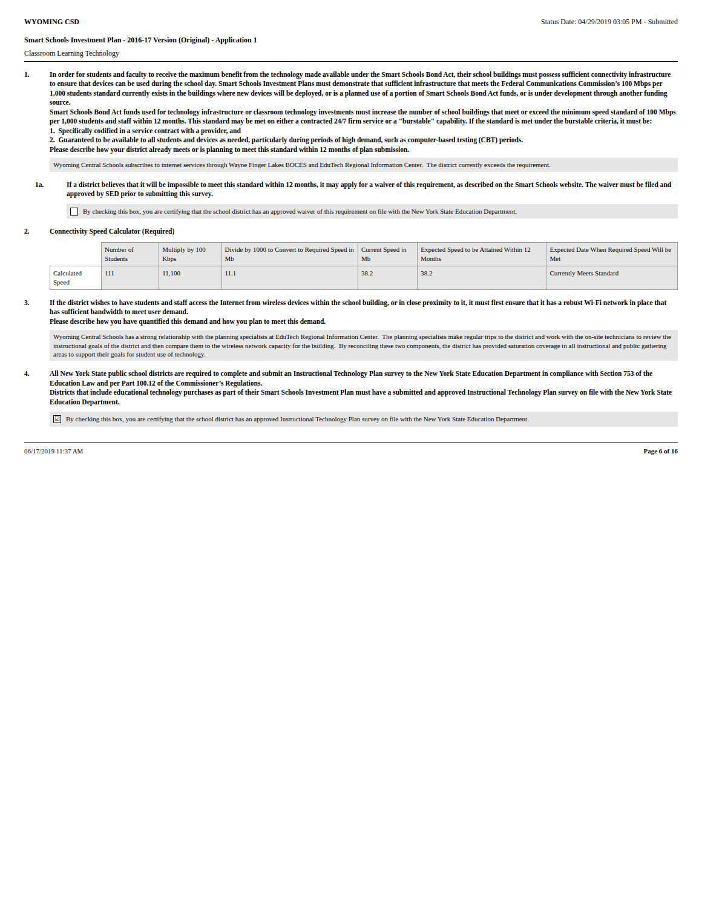WYOMING CSD
Status Date: 04/29/2019 03:05 PM - Submitted
Smart Schools Investment Plan - 2016-17 Version (Original) - Application 1
Classroom Learning Technology
1.
In order for students and faculty to receive the maximum benefit from the technology made available under the Smart Schools Bond Act, their school buildings must possess sufficient connectivity infrastructure to ensure that devices can be used during the school day. Smart Schools Investment Plans must demonstrate that sufficient infrastructure that meets the Federal Communications Commission’s 100 Mbps per 1,000 students standard currently exists in the buildings where new devices will be deployed, or is a planned use of a portion of Smart Schools Bond Act funds, or is under development through another funding source.
Smart Schools Bond Act funds used for technology infrastructure or classroom technology investments must increase the number of school buildings that meet or exceed the minimum speed standard of 100 Mbps per 1,000 students and staff within 12 months. This standard may be met on either a contracted 24/7 firm service or a "burstable" capability. If the standard is met under the burstable criteria, it must be:
1. Specifically codified in a service contract with a provider, and
2. Guaranteed to be available to all students and devices as needed, particularly during periods of high demand, such as computer-based testing (CBT) periods.
Please describe how your district already meets or is planning to meet this standard within 12 months of plan submission.
Wyoming Central Schools subscribes to internet services through Wayne Finger Lakes BOCES and EduTech Regional Information Center. The district currently exceeds the requirement.
1a.
If a district believes that it will be impossible to meet this standard within 12 months, it may apply for a waiver of this requirement, as described on the Smart Schools website. The waiver must be filed and approved by SED prior to submitting this survey.
By checking this box, you are certifying that the school district has an approved waiver of this requirement on file with the New York State Education Department.
2.
Connectivity Speed Calculator (Required)
| | Number of Students | Multiply by 100 Kbps | Divide by 1000 to Convert to Required Speed in Mb | Current Speed in Mb | Expected Speed to be Attained Within 12 Months | Expected Date When Required Speed Will be Met |
| --- | --- | --- | --- | --- | --- | --- |
| Calculated Speed | 111 | 11,100 | 11.1 | 38.2 | 38.2 | Currently Meets Standard |
3.
If the district wishes to have students and staff access the Internet from wireless devices within the school building, or in close proximity to it, it must first ensure that it has a robust Wi-Fi network in place that has sufficient bandwidth to meet user demand.
Please describe how you have quantified this demand and how you plan to meet this demand.
Wyoming Central Schools has a strong relationship with the planning specialists at EduTech Regional Information Center. The planning specialists make regular trips to the district and work with the on-site technicians to review the instructional goals of the district and then compare them to the wireless network capacity for the building. By reconciling these two components, the district has provided saturation coverage in all instructional and public gathering areas to support their goals for student use of technology.
4.
All New York State public school districts are required to complete and submit an Instructional Technology Plan survey to the New York State Education Department in compliance with Section 753 of the Education Law and per Part 100.12 of the Commissioner’s Regulations.
Districts that include educational technology purchases as part of their Smart Schools Investment Plan must have a submitted and approved Instructional Technology Plan survey on file with the New York State Education Department.
By checking this box, you are certifying that the school district has an approved Instructional Technology Plan survey on file with the New York State Education Department.
06/17/2019 11:37 AM
Page 6 of 16